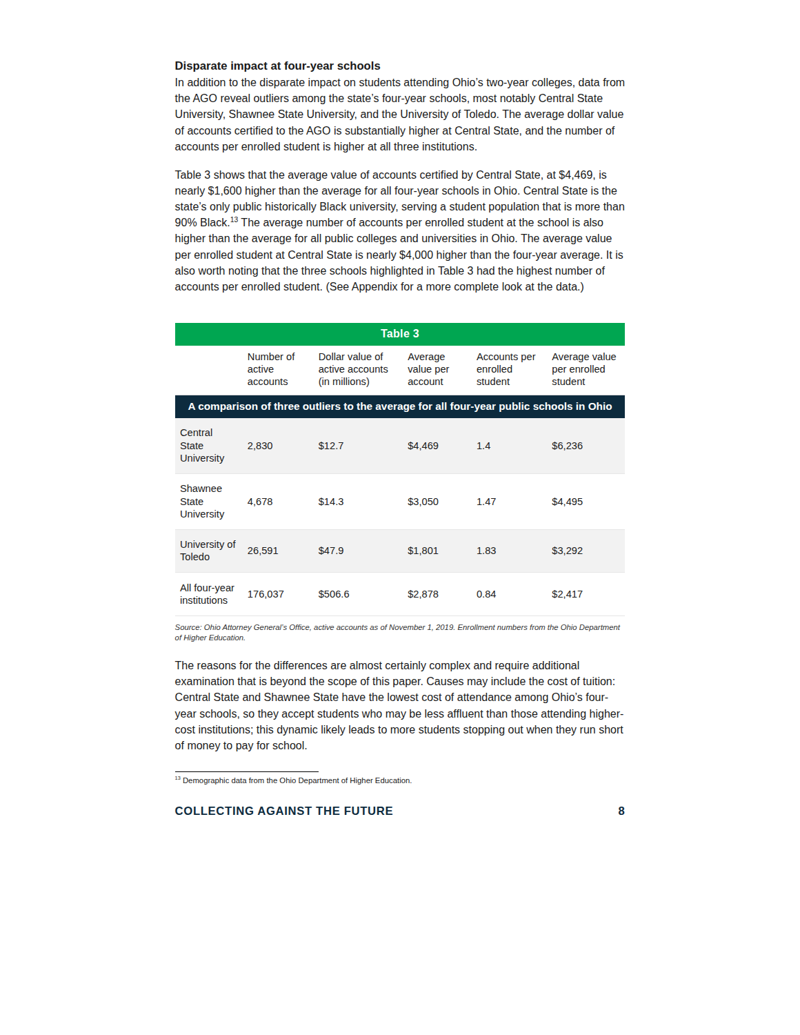Disparate impact at four-year schools
In addition to the disparate impact on students attending Ohio’s two-year colleges, data from the AGO reveal outliers among the state’s four-year schools, most notably Central State University, Shawnee State University, and the University of Toledo. The average dollar value of accounts certified to the AGO is substantially higher at Central State, and the number of accounts per enrolled student is higher at all three institutions.
Table 3 shows that the average value of accounts certified by Central State, at $4,469, is nearly $1,600 higher than the average for all four-year schools in Ohio. Central State is the state’s only public historically Black university, serving a student population that is more than 90% Black.13 The average number of accounts per enrolled student at the school is also higher than the average for all public colleges and universities in Ohio. The average value per enrolled student at Central State is nearly $4,000 higher than the four-year average. It is also worth noting that the three schools highlighted in Table 3 had the highest number of accounts per enrolled student. (See Appendix for a more complete look at the data.)
Table 3
| A comparison of three outliers to the average for all four-year public schools in Ohio |
| --- |
| | Number of active accounts | Dollar value of active accounts (in millions) | Average value per account | Accounts per enrolled student | Average value per enrolled student |
| Central State University | 2,830 | $12.7 | $4,469 | 1.4 | $6,236 |
| Shawnee State University | 4,678 | $14.3 | $3,050 | 1.47 | $4,495 |
| University of Toledo | 26,591 | $47.9 | $1,801 | 1.83 | $3,292 |
| All four-year institutions | 176,037 | $506.6 | $2,878 | 0.84 | $2,417 |
Source: Ohio Attorney General’s Office, active accounts as of November 1, 2019. Enrollment numbers from the Ohio Department of Higher Education.
The reasons for the differences are almost certainly complex and require additional examination that is beyond the scope of this paper. Causes may include the cost of tuition: Central State and Shawnee State have the lowest cost of attendance among Ohio’s four-year schools, so they accept students who may be less affluent than those attending higher-cost institutions; this dynamic likely leads to more students stopping out when they run short of money to pay for school.
13 Demographic data from the Ohio Department of Higher Education.
COLLECTING AGAINST THE FUTURE 8